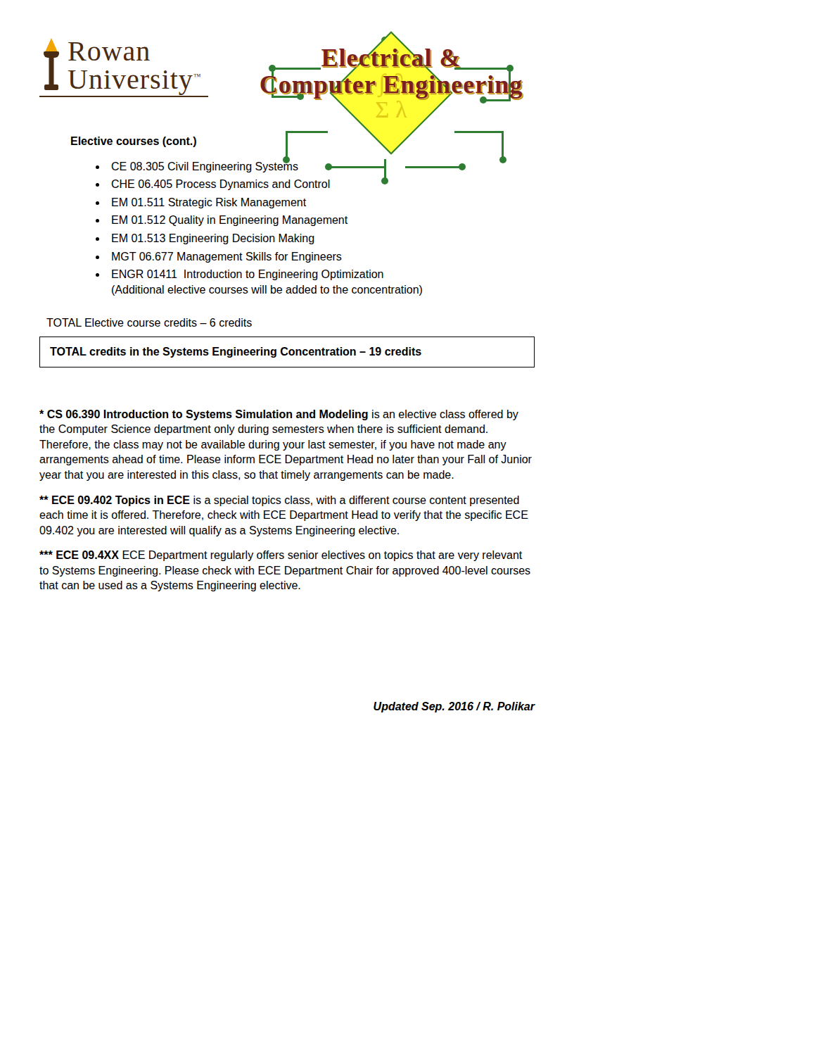Rowan University™
∫ ∂
Σ λ
Electrical & Computer Engineering
Elective courses (cont.)
CE 08.305 Civil Engineering Systems
CHE 06.405 Process Dynamics and Control
EM 01.511 Strategic Risk Management
EM 01.512 Quality in Engineering Management
EM 01.513 Engineering Decision Making
MGT 06.677 Management Skills for Engineers
ENGR 01411 Introduction to Engineering Optimization (Additional elective courses will be added to the concentration)
TOTAL Elective course credits – 6 credits
TOTAL credits in the Systems Engineering Concentration – 19 credits
* CS 06.390 Introduction to Systems Simulation and Modeling is an elective class offered by the Computer Science department only during semesters when there is sufficient demand. Therefore, the class may not be available during your last semester, if you have not made any arrangements ahead of time. Please inform ECE Department Head no later than your Fall of Junior year that you are interested in this class, so that timely arrangements can be made.
** ECE 09.402 Topics in ECE is a special topics class, with a different course content presented each time it is offered. Therefore, check with ECE Department Head to verify that the specific ECE 09.402 you are interested will qualify as a Systems Engineering elective.
*** ECE 09.4XX ECE Department regularly offers senior electives on topics that are very relevant to Systems Engineering. Please check with ECE Department Chair for approved 400-level courses that can be used as a Systems Engineering elective.
Updated Sep. 2016 / R. Polikar